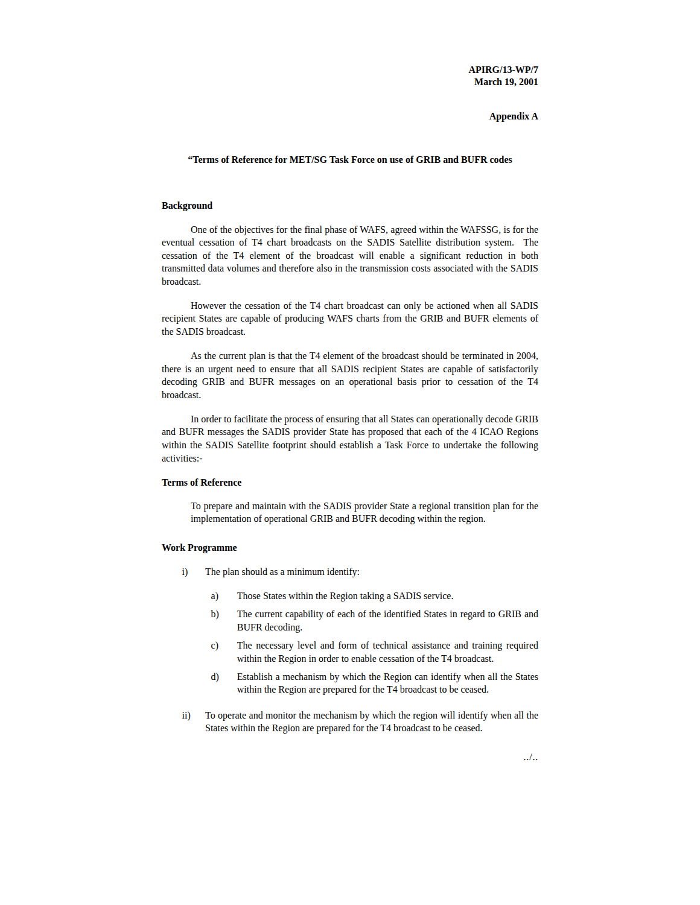APIRG/13-WP/7
March 19, 2001
Appendix A
“Terms of Reference for MET/SG Task Force on use of GRIB and BUFR codes
Background
One of the objectives for the final phase of WAFS, agreed within the WAFSSG, is for the eventual cessation of T4 chart broadcasts on the SADIS Satellite distribution system. The cessation of the T4 element of the broadcast will enable a significant reduction in both transmitted data volumes and therefore also in the transmission costs associated with the SADIS broadcast.
However the cessation of the T4 chart broadcast can only be actioned when all SADIS recipient States are capable of producing WAFS charts from the GRIB and BUFR elements of the SADIS broadcast.
As the current plan is that the T4 element of the broadcast should be terminated in 2004, there is an urgent need to ensure that all SADIS recipient States are capable of satisfactorily decoding GRIB and BUFR messages on an operational basis prior to cessation of the T4 broadcast.
In order to facilitate the process of ensuring that all States can operationally decode GRIB and BUFR messages the SADIS provider State has proposed that each of the 4 ICAO Regions within the SADIS Satellite footprint should establish a Task Force to undertake the following activities:-
Terms of Reference
To prepare and maintain with the SADIS provider State a regional transition plan for the implementation of operational GRIB and BUFR decoding within the region.
Work Programme
i)
The plan should as a minimum identify:
a)
Those States within the Region taking a SADIS service.
b)
The current capability of each of the identified States in regard to GRIB and BUFR decoding.
c)
The necessary level and form of technical assistance and training required within the Region in order to enable cessation of the T4 broadcast.
d)
Establish a mechanism by which the Region can identify when all the States within the Region are prepared for the T4 broadcast to be ceased.
ii)
To operate and monitor the mechanism by which the region will identify when all the States within the Region are prepared for the T4 broadcast to be ceased.
../..